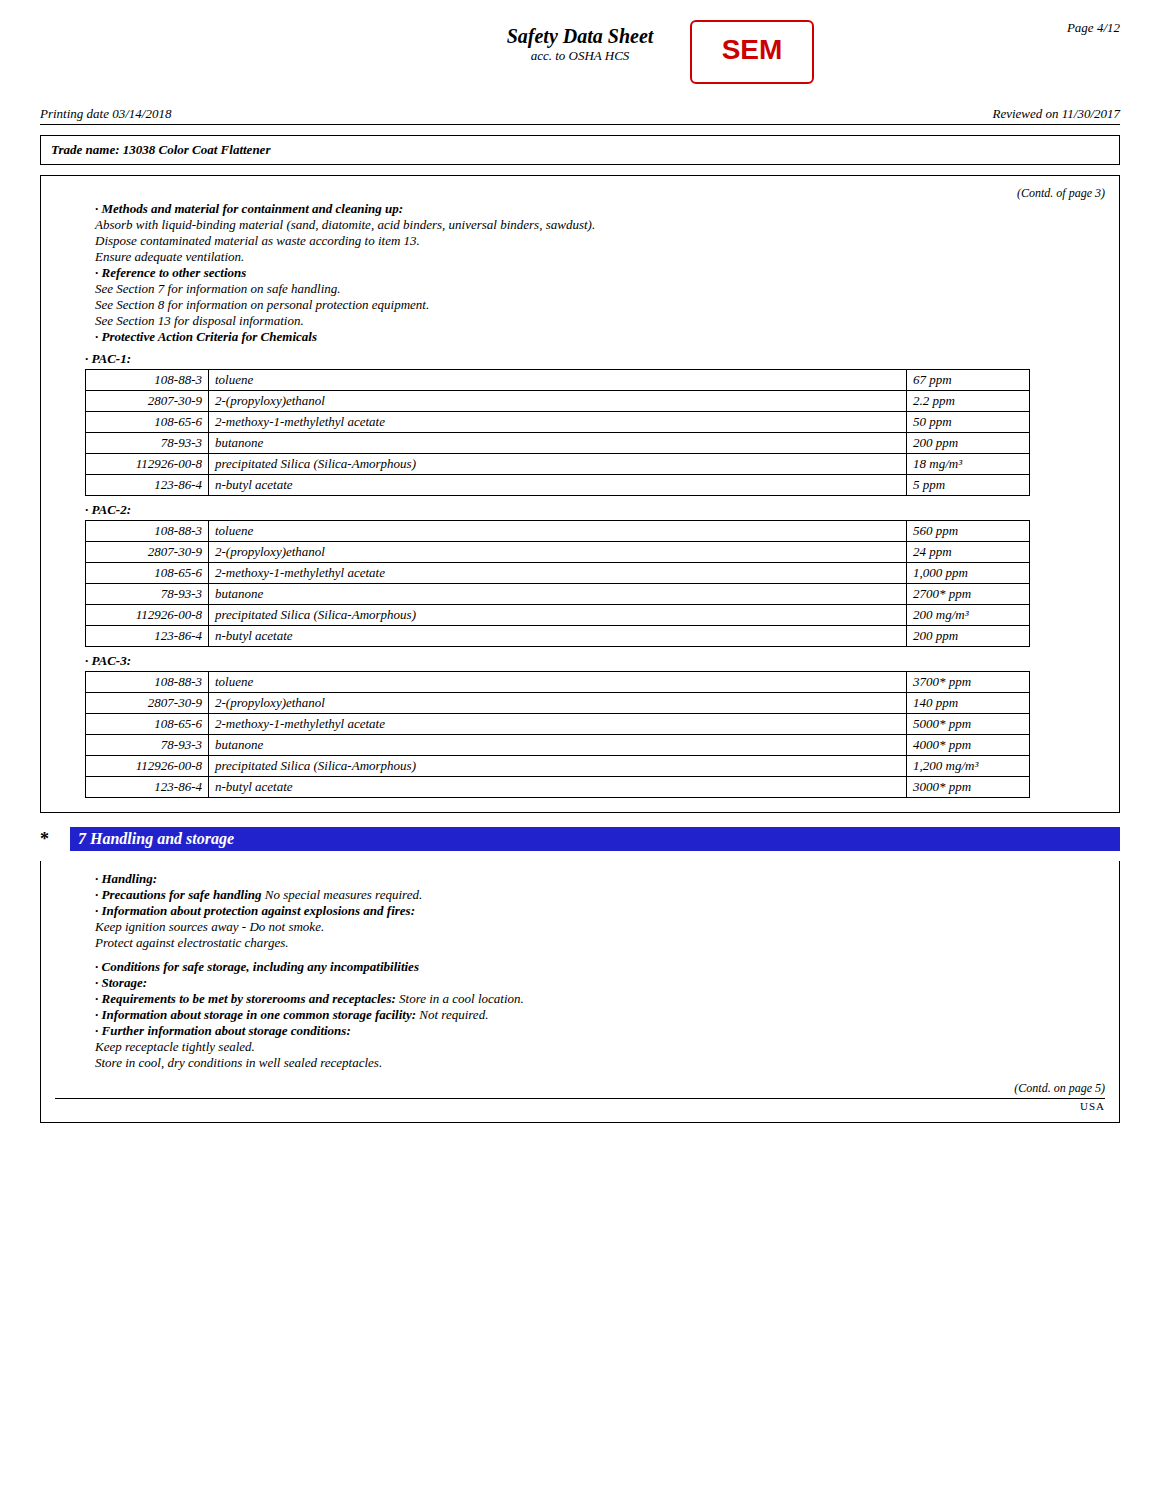Page 4/12
SEM
Safety Data Sheet
acc. to OSHA HCS
Printing date 03/14/2018 Reviewed on 11/30/2017
Trade name: 13038 Color Coat Flattener
(Contd. of page 3)
· Methods and material for containment and cleaning up:
Absorb with liquid-binding material (sand, diatomite, acid binders, universal binders, sawdust).
Dispose contaminated material as waste according to item 13.
Ensure adequate ventilation.
· Reference to other sections
See Section 7 for information on safe handling.
See Section 8 for information on personal protection equipment.
See Section 13 for disposal information.
· Protective Action Criteria for Chemicals
· PAC-1:
| 108-88-3 | toluene | 67 ppm |
| 2807-30-9 | 2-(propyloxy)ethanol | 2.2 ppm |
| 108-65-6 | 2-methoxy-1-methylethyl acetate | 50 ppm |
| 78-93-3 | butanone | 200 ppm |
| 112926-00-8 | precipitated Silica (Silica-Amorphous) | 18 mg/m³ |
| 123-86-4 | n-butyl acetate | 5 ppm |
· PAC-2:
| 108-88-3 | toluene | 560 ppm |
| 2807-30-9 | 2-(propyloxy)ethanol | 24 ppm |
| 108-65-6 | 2-methoxy-1-methylethyl acetate | 1,000 ppm |
| 78-93-3 | butanone | 2700* ppm |
| 112926-00-8 | precipitated Silica (Silica-Amorphous) | 200 mg/m³ |
| 123-86-4 | n-butyl acetate | 200 ppm |
· PAC-3:
| 108-88-3 | toluene | 3700* ppm |
| 2807-30-9 | 2-(propyloxy)ethanol | 140 ppm |
| 108-65-6 | 2-methoxy-1-methylethyl acetate | 5000* ppm |
| 78-93-3 | butanone | 4000* ppm |
| 112926-00-8 | precipitated Silica (Silica-Amorphous) | 1,200 mg/m³ |
| 123-86-4 | n-butyl acetate | 3000* ppm |
*
7 Handling and storage
· Handling:
· Precautions for safe handling No special measures required.
· Information about protection against explosions and fires:
Keep ignition sources away - Do not smoke.
Protect against electrostatic charges.
· Conditions for safe storage, including any incompatibilities
· Storage:
· Requirements to be met by storerooms and receptacles: Store in a cool location.
· Information about storage in one common storage facility: Not required.
· Further information about storage conditions:
Keep receptacle tightly sealed.
Store in cool, dry conditions in well sealed receptacles.
(Contd. on page 5)
USA